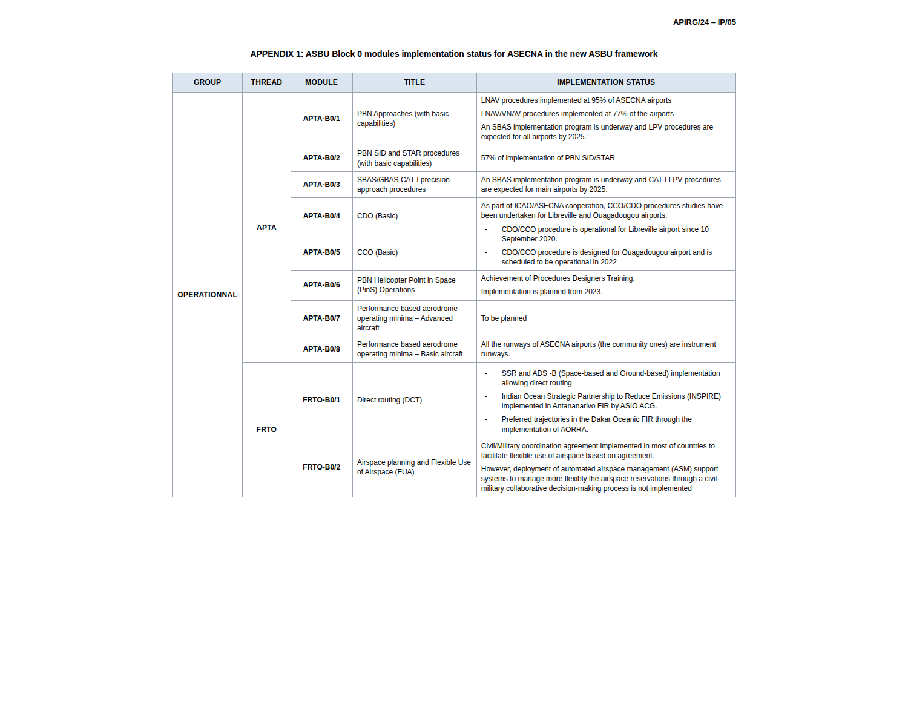APIRG/24 – IP/05
APPENDIX 1: ASBU Block 0 modules implementation status for ASECNA in the new ASBU framework
| GROUP | THREAD | MODULE | TITLE | IMPLEMENTATION STATUS |
| --- | --- | --- | --- | --- |
| OPERATIONNAL | APTA | APTA-B0/1 | PBN Approaches (with basic capabilities) | LNAV procedures implemented at 95% of ASECNA airports LNAV/VNAV procedures implemented at 77% of the airports An SBAS implementation program is underway and LPV procedures are expected for all airports by 2025. |
| APTA-B0/2 | PBN SID and STAR procedures (with basic capabilities) | 57% of implementation of PBN SID/STAR |
| APTA-B0/3 | SBAS/GBAS CAT I precision approach procedures | An SBAS implementation program is underway and CAT-I LPV procedures are expected for main airports by 2025. |
| APTA-B0/4 | CDO (Basic) | As part of ICAO/ASECNA cooperation, CCO/CDO procedures studies have been undertaken for Libreville and Ouagadougou airports: CDO/CCO procedure is operational for Libreville airport since 10 September 2020. CDO/CCO procedure is designed for Ouagadougou airport and is scheduled to be operational in 2022 |
| APTA-B0/5 | CCO (Basic) |
| APTA-B0/6 | PBN Helicopter Point in Space (PinS) Operations | Achievement of Procedures Designers Training. Implementation is planned from 2023. |
| APTA-B0/7 | Performance based aerodrome operating minima – Advanced aircraft | To be planned |
| APTA-B0/8 | Performance based aerodrome operating minima – Basic aircraft | All the runways of ASECNA airports (the community ones) are instrument runways. |
| FRTO | FRTO-B0/1 | Direct routing (DCT) | SSR and ADS -B (Space-based and Ground-based) implementation allowing direct routing Indian Ocean Strategic Partnership to Reduce Emissions (INSPIRE) implemented in Antananarivo FIR by ASIO ACG. Preferred trajectories in the Dakar Oceanic FIR through the implementation of AORRA. |
| FRTO-B0/2 | Airspace planning and Flexible Use of Airspace (FUA) | Civil/Military coordination agreement implemented in most of countries to facilitate flexible use of airspace based on agreement. However, deployment of automated airspace management (ASM) support systems to manage more flexibly the airspace reservations through a civil-military collaborative decision-making process is not implemented |